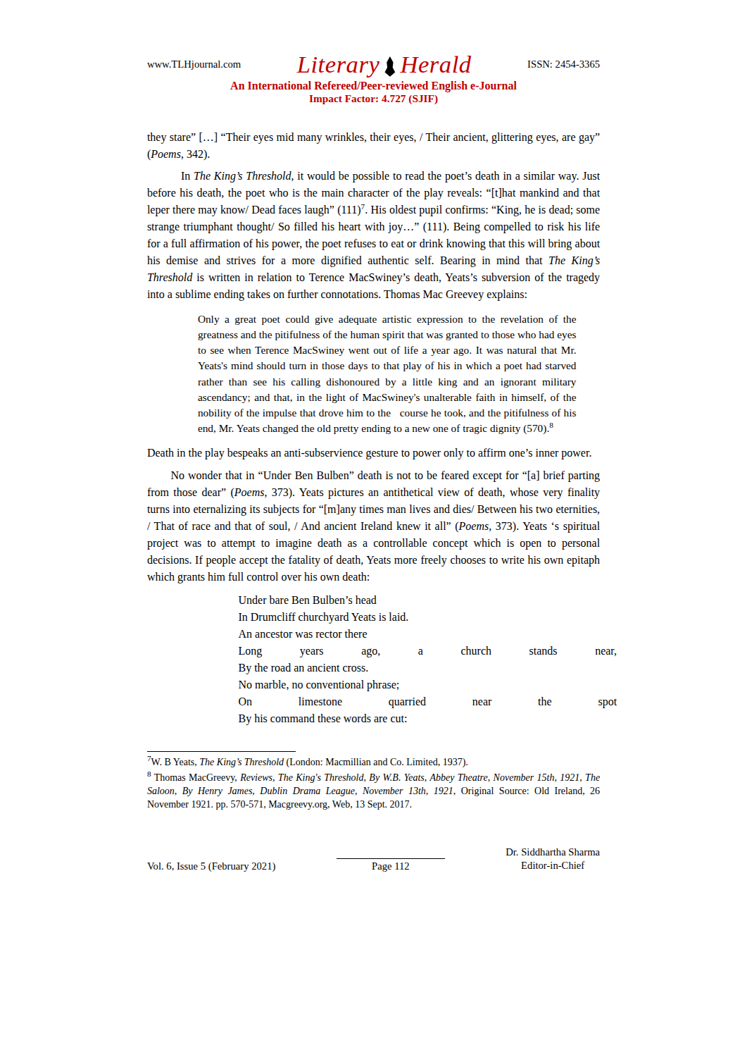www.TLHjournal.com
Literary Herald
ISSN: 2454-3365
An International Refereed/Peer-reviewed English e-Journal
Impact Factor: 4.727 (SJIF)
they stare” […] “Their eyes mid many wrinkles, their eyes, / Their ancient, glittering eyes, are gay” (Poems, 342).
In The King’s Threshold, it would be possible to read the poet’s death in a similar way. Just before his death, the poet who is the main character of the play reveals: “[t]hat mankind and that leper there may know/ Dead faces laugh” (111)7. His oldest pupil confirms: “King, he is dead; some strange triumphant thought/ So filled his heart with joy…” (111). Being compelled to risk his life for a full affirmation of his power, the poet refuses to eat or drink knowing that this will bring about his demise and strives for a more dignified authentic self. Bearing in mind that The King’s Threshold is written in relation to Terence MacSwiney’s death, Yeats’s subversion of the tragedy into a sublime ending takes on further connotations. Thomas Mac Greevey explains:
Only a great poet could give adequate artistic expression to the revelation of the greatness and the pitifulness of the human spirit that was granted to those who had eyes to see when Terence MacSwiney went out of life a year ago. It was natural that Mr. Yeats's mind should turn in those days to that play of his in which a poet had starved rather than see his calling dishonoured by a little king and an ignorant military ascendancy; and that, in the light of MacSwiney's unalterable faith in himself, of the nobility of the impulse that drove him to the course he took, and the pitifulness of his end, Mr. Yeats changed the old pretty ending to a new one of tragic dignity (570).8
Death in the play bespeaks an anti-subservience gesture to power only to affirm one’s inner power.
No wonder that in “Under Ben Bulben” death is not to be feared except for “[a] brief parting from those dear” (Poems, 373). Yeats pictures an antithetical view of death, whose very finality turns into eternalizing its subjects for “[m]any times man lives and dies/ Between his two eternities, / That of race and that of soul, / And ancient Ireland knew it all” (Poems, 373). Yeats ‘s spiritual project was to attempt to imagine death as a controllable concept which is open to personal decisions. If people accept the fatality of death, Yeats more freely chooses to write his own epitaph which grants him full control over his own death:
Under bare Ben Bulben’s head
In Drumcliff churchyard Yeats is laid.
An ancestor was rector there
Long years ago, achurch stands near,
By the road an ancient cross.
No marble, no conventional phrase;
On limestone quarried near the spot
By his command these words are cut:
7W. B Yeats, The King’s Threshold (London: Macmillian and Co. Limited, 1937).
8 Thomas MacGreevy, Reviews, The King's Threshold, By W.B. Yeats, Abbey Theatre, November 15th, 1921, The Saloon, By Henry James, Dublin Drama League, November 13th, 1921, Original Source: Old Ireland, 26 November 1921. pp. 570-571, Macgreevy.org, Web, 13 Sept. 2017.
Vol. 6, Issue 5 (February 2021)
Page 112
Dr. Siddhartha Sharma
Editor-in-Chief